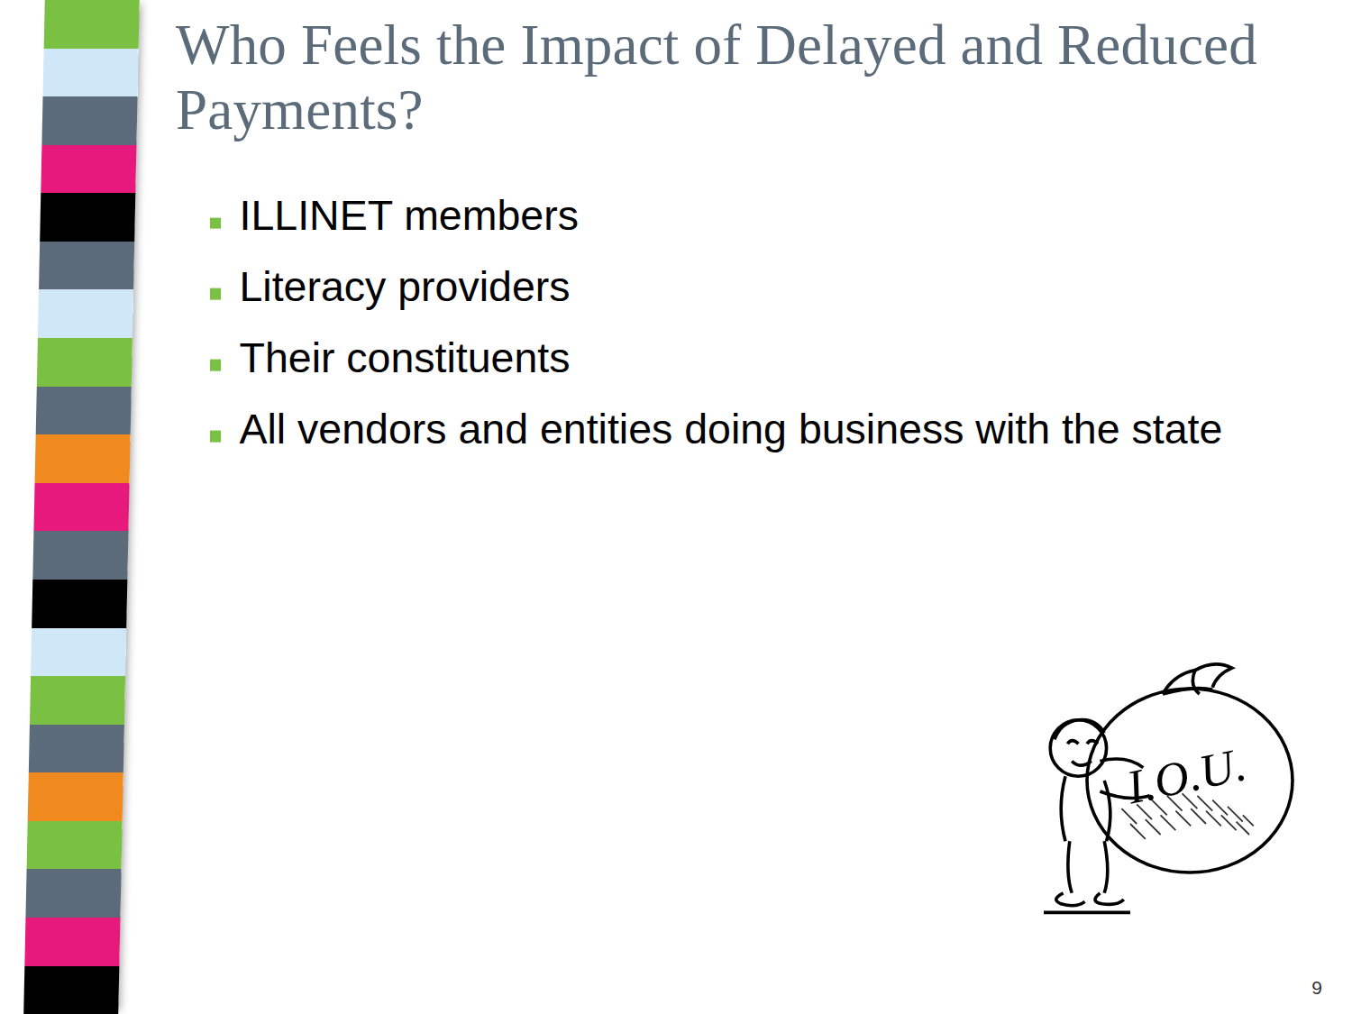Who Feels the Impact of Delayed and Reduced Payments?
ILLINET members
Literacy providers
Their constituents
All vendors and entities doing business with the state
Cartoon figure carrying a large I.O.U. bag I.O.U.
9